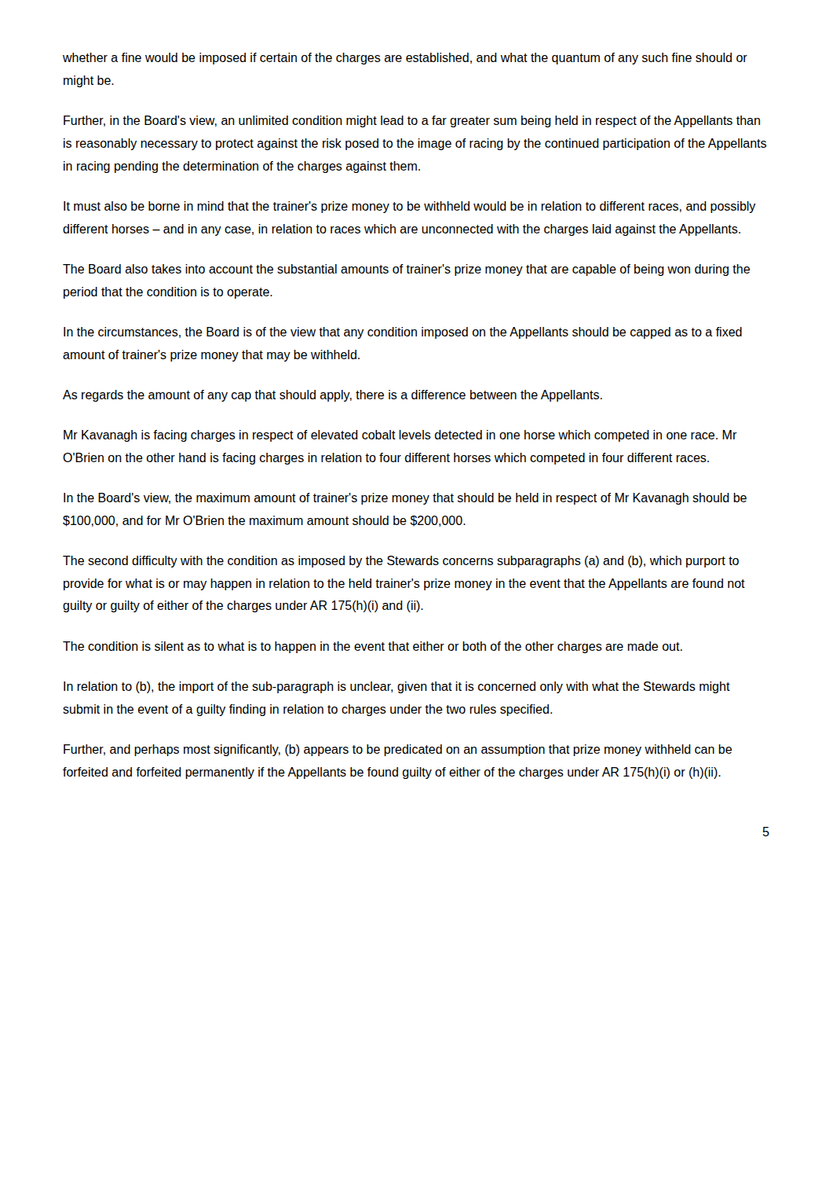whether a fine would be imposed if certain of the charges are established, and what the quantum of any such fine should or might be.
Further, in the Board's view, an unlimited condition might lead to a far greater sum being held in respect of the Appellants than is reasonably necessary to protect against the risk posed to the image of racing by the continued participation of the Appellants in racing pending the determination of the charges against them.
It must also be borne in mind that the trainer's prize money to be withheld would be in relation to different races, and possibly different horses – and in any case, in relation to races which are unconnected with the charges laid against the Appellants.
The Board also takes into account the substantial amounts of trainer's prize money that are capable of being won during the period that the condition is to operate.
In the circumstances, the Board is of the view that any condition imposed on the Appellants should be capped as to a fixed amount of trainer's prize money that may be withheld.
As regards the amount of any cap that should apply, there is a difference between the Appellants.
Mr Kavanagh is facing charges in respect of elevated cobalt levels detected in one horse which competed in one race. Mr O'Brien on the other hand is facing charges in relation to four different horses which competed in four different races.
In the Board's view, the maximum amount of trainer's prize money that should be held in respect of Mr Kavanagh should be $100,000, and for Mr O'Brien the maximum amount should be $200,000.
The second difficulty with the condition as imposed by the Stewards concerns subparagraphs (a) and (b), which purport to provide for what is or may happen in relation to the held trainer's prize money in the event that the Appellants are found not guilty or guilty of either of the charges under AR 175(h)(i) and (ii).
The condition is silent as to what is to happen in the event that either or both of the other charges are made out.
In relation to (b), the import of the sub-paragraph is unclear, given that it is concerned only with what the Stewards might submit in the event of a guilty finding in relation to charges under the two rules specified.
Further, and perhaps most significantly, (b) appears to be predicated on an assumption that prize money withheld can be forfeited and forfeited permanently if the Appellants be found guilty of either of the charges under AR 175(h)(i) or (h)(ii).
5